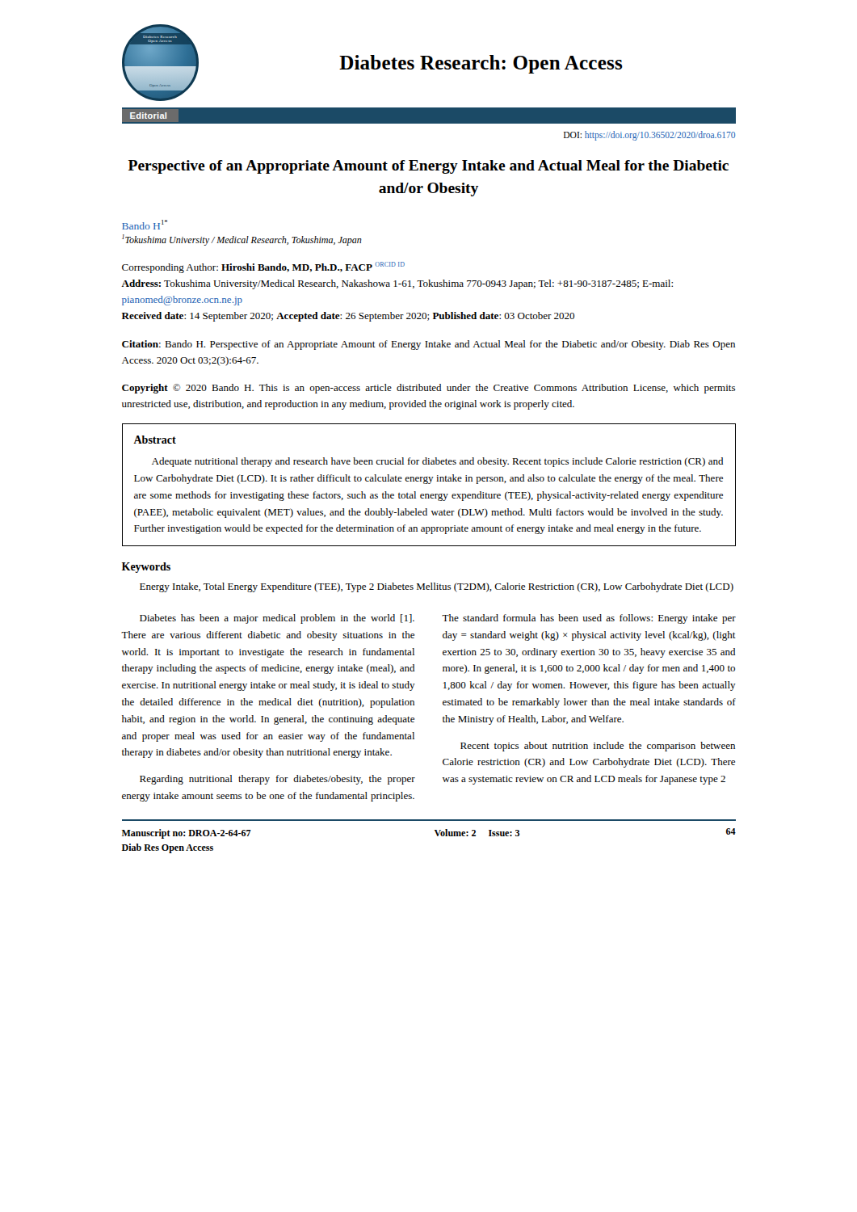Diabetes Research
Open Access
Open Access
Diabetes Research: Open Access
Editorial
DOI: https://doi.org/10.36502/2020/droa.6170
Perspective of an Appropriate Amount of Energy Intake and Actual Meal for the Diabetic and/or Obesity
Bando H1*
1Tokushima University / Medical Research, Tokushima, Japan
Corresponding Author: Hiroshi Bando, MD, Ph.D., FACP ORCID ID
Address: Tokushima University/Medical Research, Nakashowa 1-61, Tokushima 770-0943 Japan; Tel: +81-90-3187-2485; E-mail: pianomed@bronze.ocn.ne.jp
Received date: 14 September 2020; Accepted date: 26 September 2020; Published date: 03 October 2020
Citation: Bando H. Perspective of an Appropriate Amount of Energy Intake and Actual Meal for the Diabetic and/or Obesity. Diab Res Open Access. 2020 Oct 03;2(3):64-67.
Copyright © 2020 Bando H. This is an open-access article distributed under the Creative Commons Attribution License, which permits unrestricted use, distribution, and reproduction in any medium, provided the original work is properly cited.
Abstract
Adequate nutritional therapy and research have been crucial for diabetes and obesity. Recent topics include Calorie restriction (CR) and Low Carbohydrate Diet (LCD). It is rather difficult to calculate energy intake in person, and also to calculate the energy of the meal. There are some methods for investigating these factors, such as the total energy expenditure (TEE), physical-activity-related energy expenditure (PAEE), metabolic equivalent (MET) values, and the doubly-labeled water (DLW) method. Multi factors would be involved in the study. Further investigation would be expected for the determination of an appropriate amount of energy intake and meal energy in the future.
Keywords
Energy Intake, Total Energy Expenditure (TEE), Type 2 Diabetes Mellitus (T2DM), Calorie Restriction (CR), Low Carbohydrate Diet (LCD)
Diabetes has been a major medical problem in the world [1]. There are various different diabetic and obesity situations in the world. It is important to investigate the research in fundamental therapy including the aspects of medicine, energy intake (meal), and exercise. In nutritional energy intake or meal study, it is ideal to study the detailed difference in the medical diet (nutrition), population habit, and region in the world. In general, the continuing adequate and proper meal was used for an easier way of the fundamental therapy in diabetes and/or obesity than nutritional energy intake.
Regarding nutritional therapy for diabetes/obesity, the proper energy intake amount seems to be one of the fundamental principles. The standard formula has been used as follows: Energy intake per day = standard weight (kg) × physical activity level (kcal/kg), (light exertion 25 to 30, ordinary exertion 30 to 35, heavy exercise 35 and more). In general, it is 1,600 to 2,000 kcal / day for men and 1,400 to 1,800 kcal / day for women. However, this figure has been actually estimated to be remarkably lower than the meal intake standards of the Ministry of Health, Labor, and Welfare.
Recent topics about nutrition include the comparison between Calorie restriction (CR) and Low Carbohydrate Diet (LCD). There was a systematic review on CR and LCD meals for Japanese type 2
Manuscript no: DROA-2-64-67
Diab Res Open Access
Volume: 2 Issue: 3
64